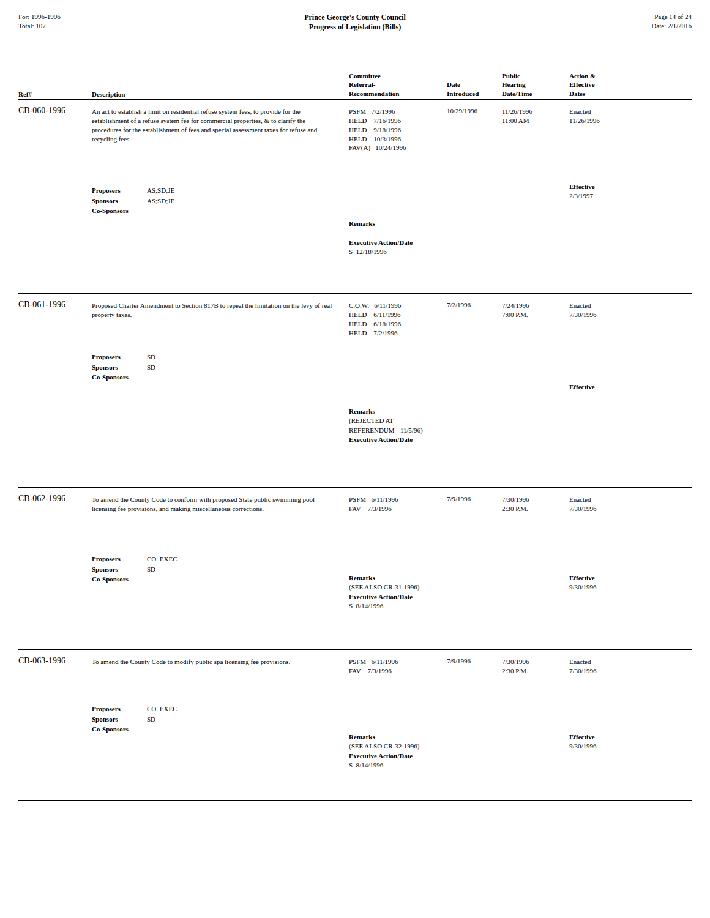For: 1996-1996
Total: 107
Prince George's County Council
Progress of Legislation (Bills)
Page 14 of 24
Date: 2/1/2016
Ref#
Description
Committee
Referral-
Recommendation
Date
Introduced
Public
Hearing
Date/Time
Action &
Effective
Dates
CB-060-1996
An act to establish a limit on residential refuse system fees, to provide for the establishment of a refuse system fee for commercial properties, & to clarify the procedures for the establishment of fees and special assessment taxes for refuse and recycling fees.
PSFM 7/2/1996 HELD 7/16/1996 HELD 9/18/1996 HELD 10/3/1996 FAV(A) 10/24/1996
10/29/1996
11/26/1996
11:00 AM
Enacted
11/26/1996
Proposers AS;SD;JE
Sponsors AS;SD;JE
Co-Sponsors
Remarks
Executive Action/Date
S 12/18/1996
Effective
2/3/1997
CB-061-1996
Proposed Charter Amendment to Section 817B to repeal the limitation on the levy of real property taxes.
C.O.W. 6/11/1996 HELD 6/11/1996 HELD 6/18/1996 HELD 7/2/1996
7/2/1996
7/24/1996
7:00 P.M.
Enacted
7/30/1996
Proposers SD
Sponsors SD
Co-Sponsors
Remarks
(REJECTED AT
REFERENDUM - 11/5/96)
Executive Action/Date
Effective
CB-062-1996
To amend the County Code to conform with proposed State public swimming pool licensing fee provisions, and making miscellaneous corrections.
PSFM 6/11/1996 FAV 7/3/1996
7/9/1996
7/30/1996
2:30 P.M.
Enacted
7/30/1996
Proposers CO. EXEC.
Sponsors SD
Co-Sponsors
Remarks
(SEE ALSO CR-31-1996)
Executive Action/Date
S 8/14/1996
Effective
9/30/1996
CB-063-1996
To amend the County Code to modify public spa licensing fee provisions.
PSFM 6/11/1996 FAV 7/3/1996
7/9/1996
7/30/1996
2:30 P.M.
Enacted
7/30/1996
Proposers CO. EXEC.
Sponsors SD
Co-Sponsors
Remarks
(SEE ALSO CR-32-1996)
Executive Action/Date
S 8/14/1996
Effective
9/30/1996